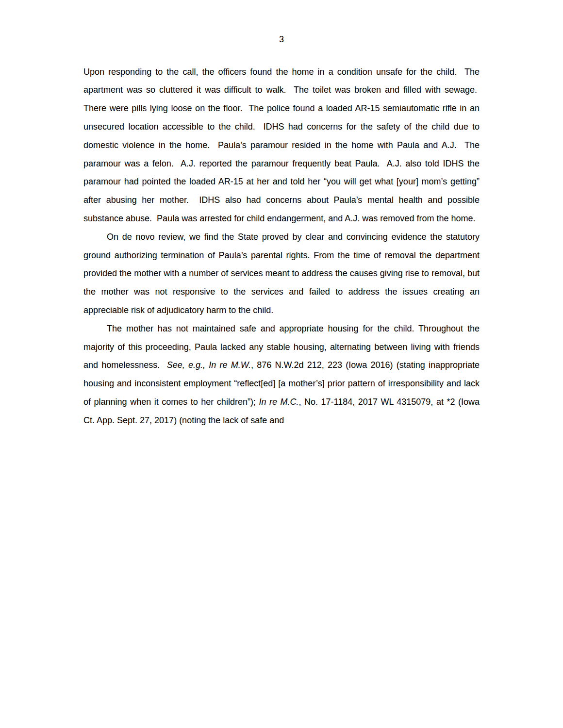3
Upon responding to the call, the officers found the home in a condition unsafe for the child. The apartment was so cluttered it was difficult to walk. The toilet was broken and filled with sewage. There were pills lying loose on the floor. The police found a loaded AR-15 semiautomatic rifle in an unsecured location accessible to the child. IDHS had concerns for the safety of the child due to domestic violence in the home. Paula’s paramour resided in the home with Paula and A.J. The paramour was a felon. A.J. reported the paramour frequently beat Paula. A.J. also told IDHS the paramour had pointed the loaded AR-15 at her and told her “you will get what [your] mom’s getting” after abusing her mother. IDHS also had concerns about Paula’s mental health and possible substance abuse. Paula was arrested for child endangerment, and A.J. was removed from the home.
On de novo review, we find the State proved by clear and convincing evidence the statutory ground authorizing termination of Paula’s parental rights. From the time of removal the department provided the mother with a number of services meant to address the causes giving rise to removal, but the mother was not responsive to the services and failed to address the issues creating an appreciable risk of adjudicatory harm to the child.
The mother has not maintained safe and appropriate housing for the child. Throughout the majority of this proceeding, Paula lacked any stable housing, alternating between living with friends and homelessness. See, e.g., In re M.W., 876 N.W.2d 212, 223 (Iowa 2016) (stating inappropriate housing and inconsistent employment “reflect[ed] [a mother’s] prior pattern of irresponsibility and lack of planning when it comes to her children”); In re M.C., No. 17-1184, 2017 WL 4315079, at *2 (Iowa Ct. App. Sept. 27, 2017) (noting the lack of safe and